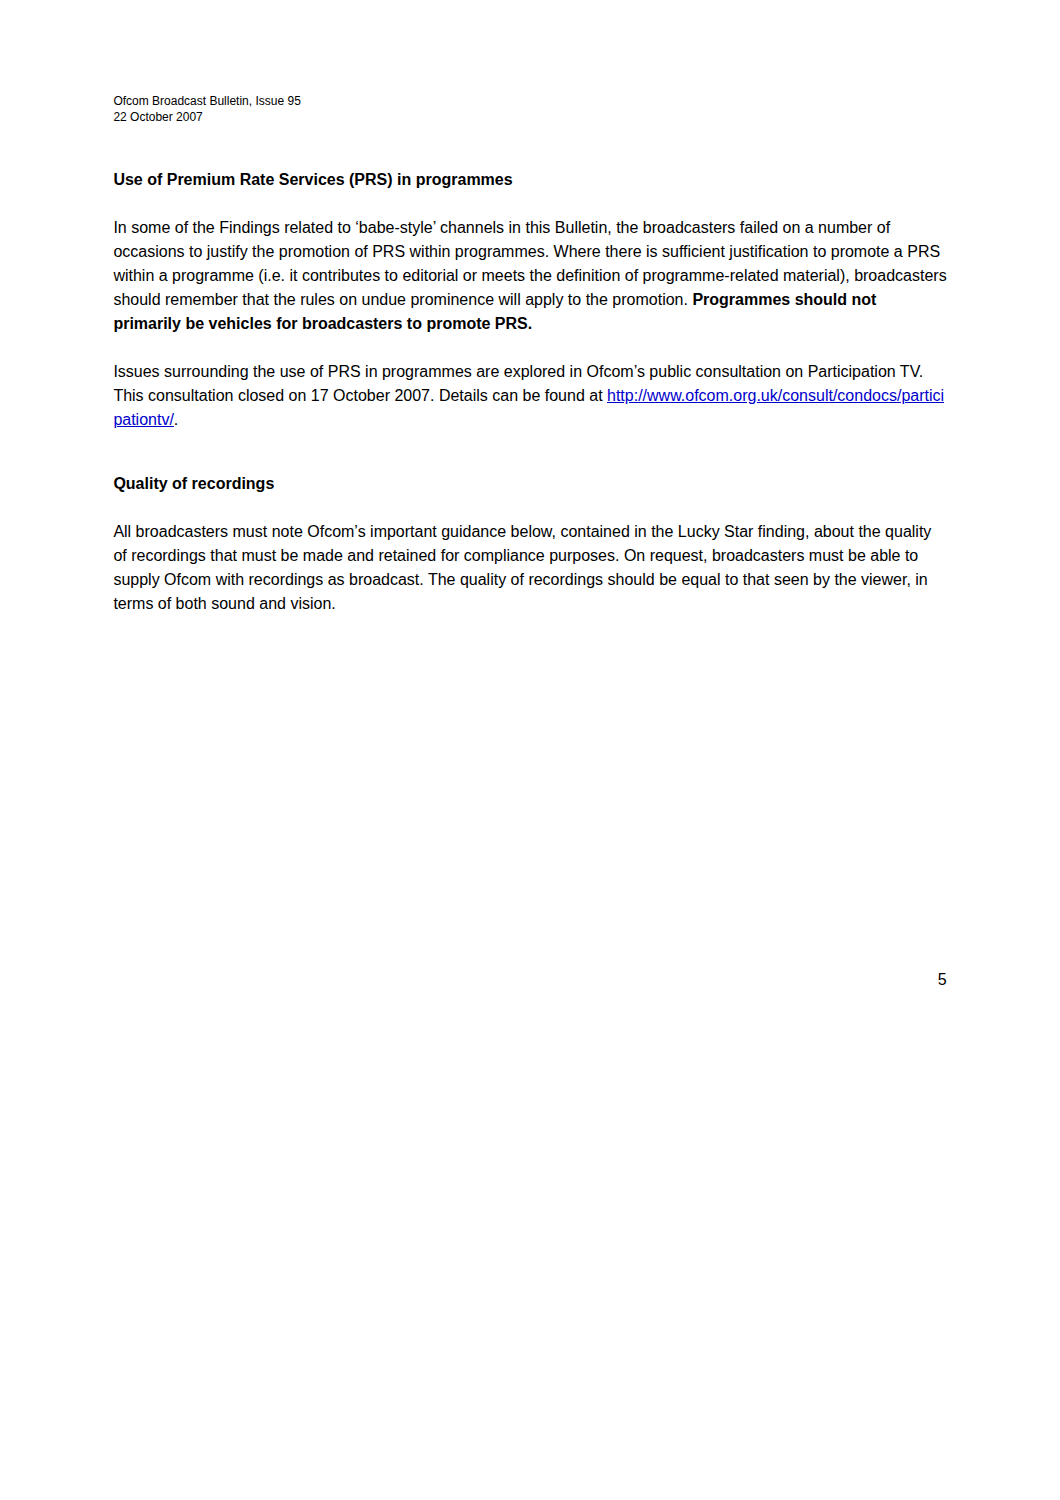Ofcom Broadcast Bulletin, Issue 95
22 October 2007
Use of Premium Rate Services (PRS) in programmes
In some of the Findings related to ‘babe-style’ channels in this Bulletin, the broadcasters failed on a number of occasions to justify the promotion of PRS within programmes. Where there is sufficient justification to promote a PRS within a programme (i.e. it contributes to editorial or meets the definition of programme-related material), broadcasters should remember that the rules on undue prominence will apply to the promotion. Programmes should not primarily be vehicles for broadcasters to promote PRS.
Issues surrounding the use of PRS in programmes are explored in Ofcom’s public consultation on Participation TV. This consultation closed on 17 October 2007. Details can be found at http://www.ofcom.org.uk/consult/condocs/participationtv/.
Quality of recordings
All broadcasters must note Ofcom’s important guidance below, contained in the Lucky Star finding, about the quality of recordings that must be made and retained for compliance purposes. On request, broadcasters must be able to supply Ofcom with recordings as broadcast. The quality of recordings should be equal to that seen by the viewer, in terms of both sound and vision.
5